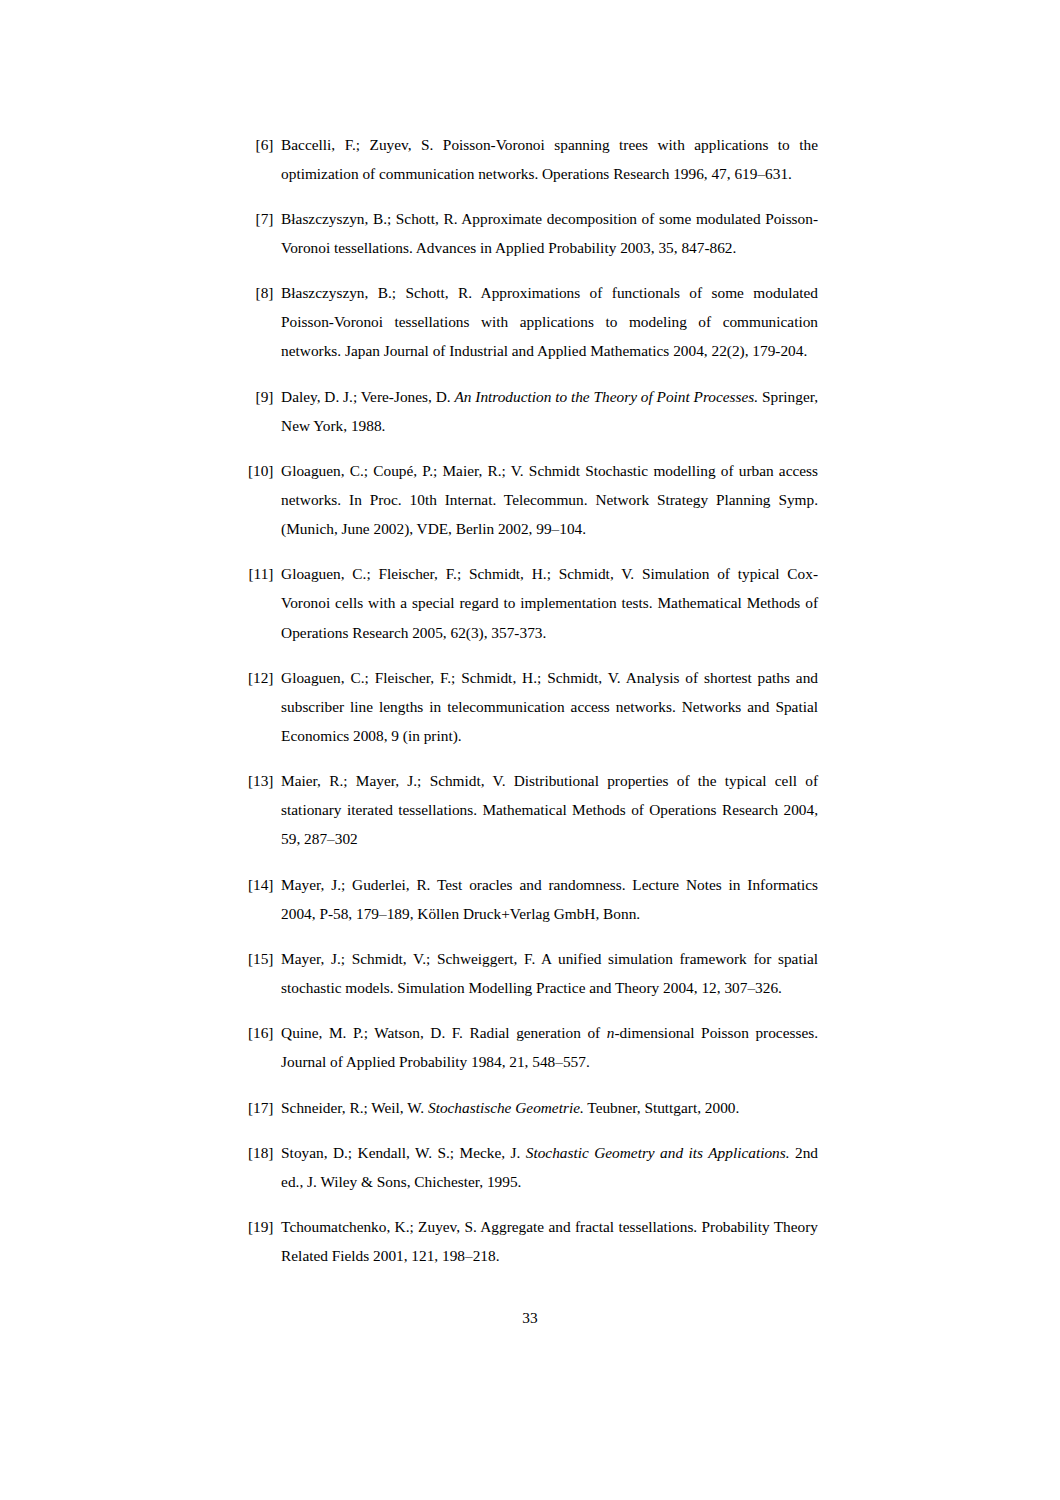[6] Baccelli, F.; Zuyev, S. Poisson-Voronoi spanning trees with applications to the optimization of communication networks. Operations Research 1996, 47, 619–631.
[7] Błaszczyszyn, B.; Schott, R. Approximate decomposition of some modulated Poisson-Voronoi tessellations. Advances in Applied Probability 2003, 35, 847-862.
[8] Błaszczyszyn, B.; Schott, R. Approximations of functionals of some modulated Poisson-Voronoi tessellations with applications to modeling of communication networks. Japan Journal of Industrial and Applied Mathematics 2004, 22(2), 179-204.
[9] Daley, D. J.; Vere-Jones, D. An Introduction to the Theory of Point Processes. Springer, New York, 1988.
[10] Gloaguen, C.; Coupé, P.; Maier, R.; V. Schmidt Stochastic modelling of urban access networks. In Proc. 10th Internat. Telecommun. Network Strategy Planning Symp. (Munich, June 2002), VDE, Berlin 2002, 99–104.
[11] Gloaguen, C.; Fleischer, F.; Schmidt, H.; Schmidt, V. Simulation of typical Cox-Voronoi cells with a special regard to implementation tests. Mathematical Methods of Operations Research 2005, 62(3), 357-373.
[12] Gloaguen, C.; Fleischer, F.; Schmidt, H.; Schmidt, V. Analysis of shortest paths and subscriber line lengths in telecommunication access networks. Networks and Spatial Economics 2008, 9 (in print).
[13] Maier, R.; Mayer, J.; Schmidt, V. Distributional properties of the typical cell of stationary iterated tessellations. Mathematical Methods of Operations Research 2004, 59, 287–302
[14] Mayer, J.; Guderlei, R. Test oracles and randomness. Lecture Notes in Informatics 2004, P-58, 179–189, Köllen Druck+Verlag GmbH, Bonn.
[15] Mayer, J.; Schmidt, V.; Schweiggert, F. A unified simulation framework for spatial stochastic models. Simulation Modelling Practice and Theory 2004, 12, 307–326.
[16] Quine, M. P.; Watson, D. F. Radial generation of n-dimensional Poisson processes. Journal of Applied Probability 1984, 21, 548–557.
[17] Schneider, R.; Weil, W. Stochastische Geometrie. Teubner, Stuttgart, 2000.
[18] Stoyan, D.; Kendall, W. S.; Mecke, J. Stochastic Geometry and its Applications. 2nd ed., J. Wiley & Sons, Chichester, 1995.
[19] Tchoumatchenko, K.; Zuyev, S. Aggregate and fractal tessellations. Probability Theory Related Fields 2001, 121, 198–218.
33